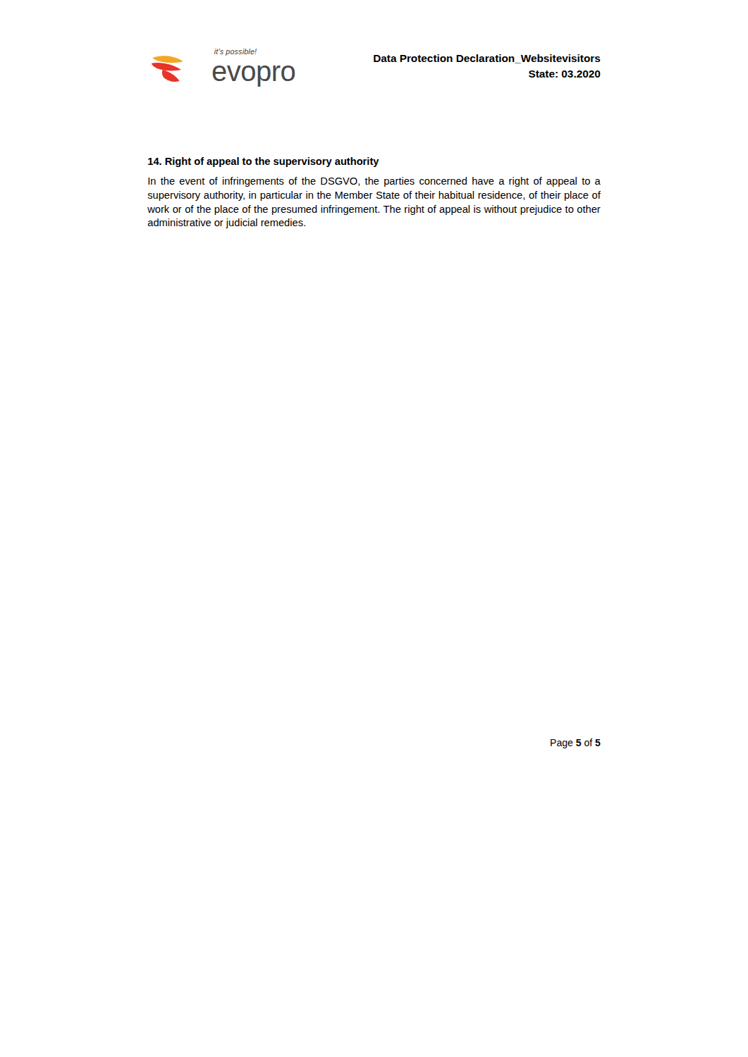it's possible! evopro
Data Protection Declaration_Websitevisitors
State: 03.2020
14. Right of appeal to the supervisory authority
In the event of infringements of the DSGVO, the parties concerned have a right of appeal to a supervisory authority, in particular in the Member State of their habitual residence, of their place of work or of the place of the presumed infringement. The right of appeal is without prejudice to other administrative or judicial remedies.
Page 5 of 5